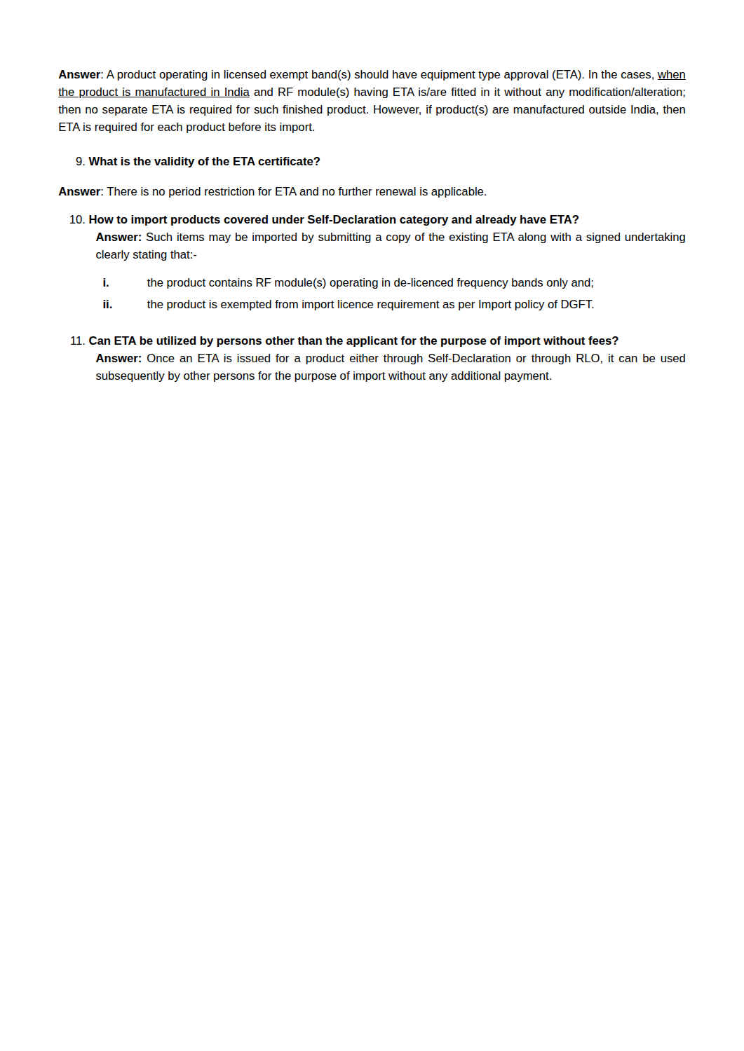Answer: A product operating in licensed exempt band(s) should have equipment type approval (ETA). In the cases, when the product is manufactured in India and RF module(s) having ETA is/are fitted in it without any modification/alteration; then no separate ETA is required for such finished product. However, if product(s) are manufactured outside India, then ETA is required for each product before its import.
What is the validity of the ETA certificate?
Answer: There is no period restriction for ETA and no further renewal is applicable.
How to import products covered under Self-Declaration category and already have ETA?
Answer: Such items may be imported by submitting a copy of the existing ETA along with a signed undertaking clearly stating that:-
| i. | the product contains RF module(s) operating in de-licenced frequency bands only and; |
| ii. | the product is exempted from import licence requirement as per Import policy of DGFT. |
Can ETA be utilized by persons other than the applicant for the purpose of import without fees?
Answer: Once an ETA is issued for a product either through Self-Declaration or through RLO, it can be used subsequently by other persons for the purpose of import without any additional payment.